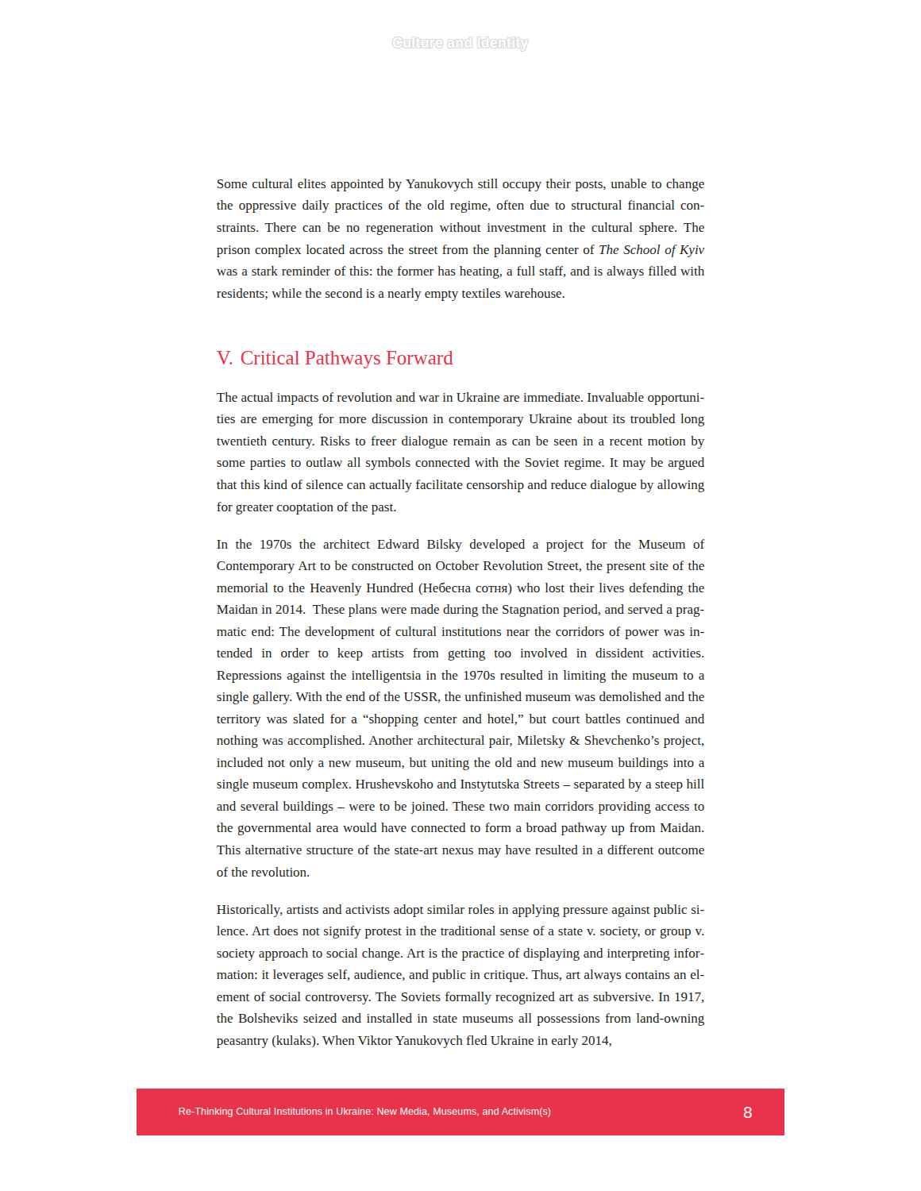Culture and Identity
Some cultural elites appointed by Yanukovych still occupy their posts, unable to change the oppressive daily practices of the old regime, often due to structural financial constraints. There can be no regeneration without investment in the cultural sphere. The prison complex located across the street from the planning center of The School of Kyiv was a stark reminder of this: the former has heating, a full staff, and is always filled with residents; while the second is a nearly empty textiles warehouse.
V. Critical Pathways Forward
The actual impacts of revolution and war in Ukraine are immediate. Invaluable opportunities are emerging for more discussion in contemporary Ukraine about its troubled long twentieth century. Risks to freer dialogue remain as can be seen in a recent motion by some parties to outlaw all symbols connected with the Soviet regime. It may be argued that this kind of silence can actually facilitate censorship and reduce dialogue by allowing for greater cooptation of the past.
In the 1970s the architect Edward Bilsky developed a project for the Museum of Contemporary Art to be constructed on October Revolution Street, the present site of the memorial to the Heavenly Hundred (Небесна сотня) who lost their lives defending the Maidan in 2014. These plans were made during the Stagnation period, and served a pragmatic end: The development of cultural institutions near the corridors of power was intended in order to keep artists from getting too involved in dissident activities. Repressions against the intelligentsia in the 1970s resulted in limiting the museum to a single gallery. With the end of the USSR, the unfinished museum was demolished and the territory was slated for a “shopping center and hotel,” but court battles continued and nothing was accomplished. Another architectural pair, Miletsky & Shevchenko’s project, included not only a new museum, but uniting the old and new museum buildings into a single museum complex. Hrushevskoho and Instytutska Streets – separated by a steep hill and several buildings – were to be joined. These two main corridors providing access to the governmental area would have connected to form a broad pathway up from Maidan. This alternative structure of the state-art nexus may have resulted in a different outcome of the revolution.
Historically, artists and activists adopt similar roles in applying pressure against public silence. Art does not signify protest in the traditional sense of a state v. society, or group v. society approach to social change. Art is the practice of displaying and interpreting information: it leverages self, audience, and public in critique. Thus, art always contains an element of social controversy. The Soviets formally recognized art as subversive. In 1917, the Bolsheviks seized and installed in state museums all possessions from land-owning peasantry (kulaks). When Viktor Yanukovych fled Ukraine in early 2014,
Re-Thinking Cultural Institutions in Ukraine: New Media, Museums, and Activism(s) 8